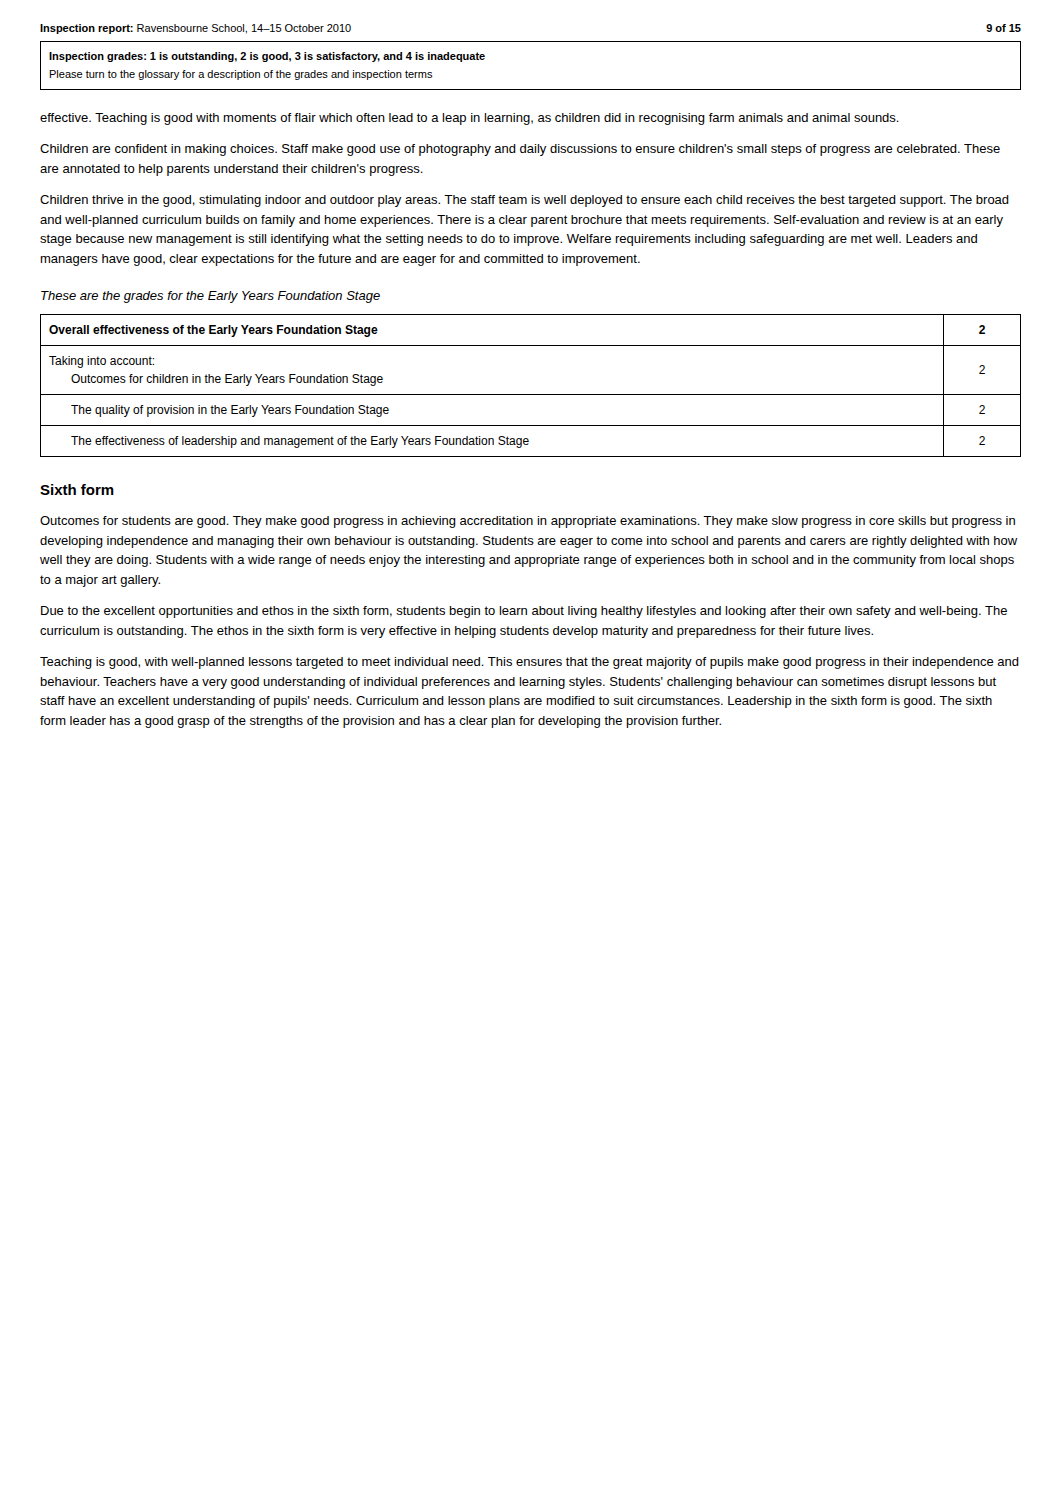Inspection report: Ravensbourne School, 14–15 October 2010
9 of 15
Inspection grades: 1 is outstanding, 2 is good, 3 is satisfactory, and 4 is inadequate
Please turn to the glossary for a description of the grades and inspection terms
effective. Teaching is good with moments of flair which often lead to a leap in learning, as children did in recognising farm animals and animal sounds.
Children are confident in making choices. Staff make good use of photography and daily discussions to ensure children's small steps of progress are celebrated. These are annotated to help parents understand their children's progress.
Children thrive in the good, stimulating indoor and outdoor play areas. The staff team is well deployed to ensure each child receives the best targeted support. The broad and well-planned curriculum builds on family and home experiences. There is a clear parent brochure that meets requirements. Self-evaluation and review is at an early stage because new management is still identifying what the setting needs to do to improve. Welfare requirements including safeguarding are met well. Leaders and managers have good, clear expectations for the future and are eager for and committed to improvement.
These are the grades for the Early Years Foundation Stage
| Overall effectiveness of the Early Years Foundation Stage | 2 |
| Taking into account: Outcomes for children in the Early Years Foundation Stage | 2 |
| The quality of provision in the Early Years Foundation Stage | 2 |
| The effectiveness of leadership and management of the Early Years Foundation Stage | 2 |
Sixth form
Outcomes for students are good. They make good progress in achieving accreditation in appropriate examinations. They make slow progress in core skills but progress in developing independence and managing their own behaviour is outstanding. Students are eager to come into school and parents and carers are rightly delighted with how well they are doing. Students with a wide range of needs enjoy the interesting and appropriate range of experiences both in school and in the community from local shops to a major art gallery.
Due to the excellent opportunities and ethos in the sixth form, students begin to learn about living healthy lifestyles and looking after their own safety and well-being. The curriculum is outstanding. The ethos in the sixth form is very effective in helping students develop maturity and preparedness for their future lives.
Teaching is good, with well-planned lessons targeted to meet individual need. This ensures that the great majority of pupils make good progress in their independence and behaviour. Teachers have a very good understanding of individual preferences and learning styles. Students' challenging behaviour can sometimes disrupt lessons but staff have an excellent understanding of pupils' needs. Curriculum and lesson plans are modified to suit circumstances. Leadership in the sixth form is good. The sixth form leader has a good grasp of the strengths of the provision and has a clear plan for developing the provision further.